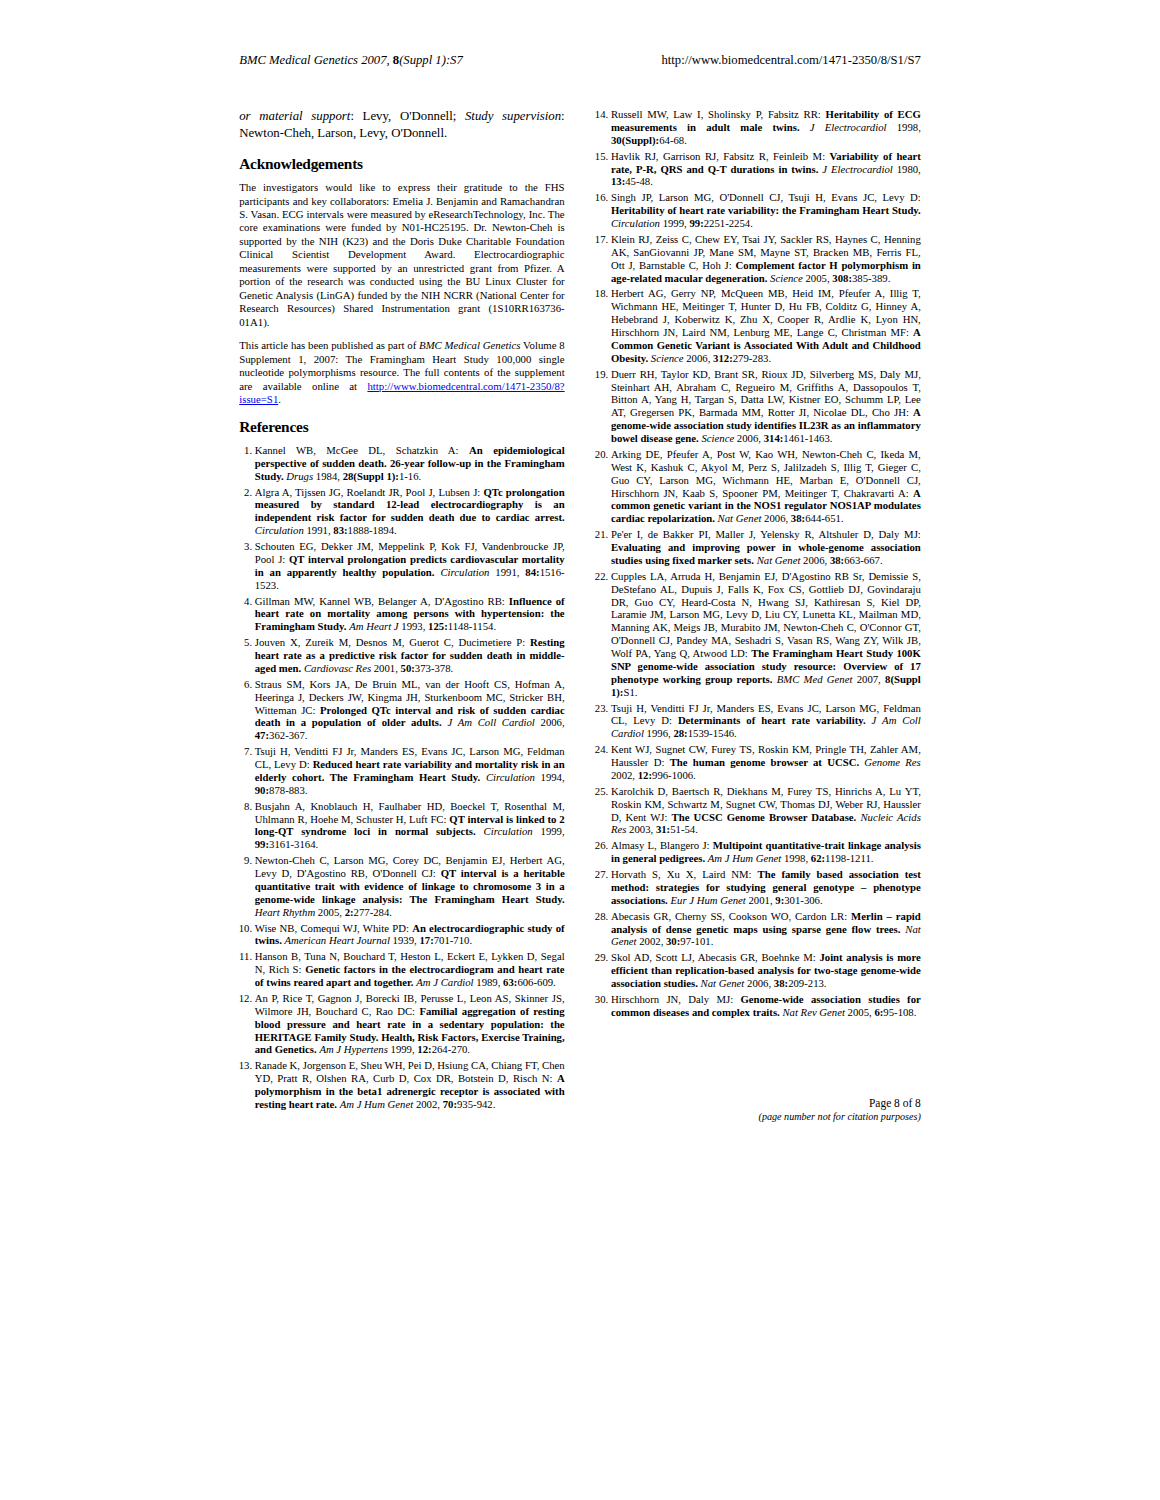BMC Medical Genetics 2007, 8(Suppl 1):S7
http://www.biomedcentral.com/1471-2350/8/S1/S7
or material support: Levy, O'Donnell; Study supervision: Newton-Cheh, Larson, Levy, O'Donnell.
Acknowledgements
The investigators would like to express their gratitude to the FHS participants and key collaborators: Emelia J. Benjamin and Ramachandran S. Vasan. ECG intervals were measured by eResearchTechnology, Inc. The core examinations were funded by N01-HC25195. Dr. Newton-Cheh is supported by the NIH (K23) and the Doris Duke Charitable Foundation Clinical Scientist Development Award. Electrocardiographic measurements were supported by an unrestricted grant from Pfizer. A portion of the research was conducted using the BU Linux Cluster for Genetic Analysis (LinGA) funded by the NIH NCRR (National Center for Research Resources) Shared Instrumentation grant (1S10RR163736-01A1).
This article has been published as part of BMC Medical Genetics Volume 8 Supplement 1, 2007: The Framingham Heart Study 100,000 single nucleotide polymorphisms resource. The full contents of the supplement are available online at http://www.biomedcentral.com/1471-2350/8?issue=S1.
References
Kannel WB, McGee DL, Schatzkin A: An epidemiological perspective of sudden death. 26-year follow-up in the Framingham Study. Drugs 1984, 28(Suppl 1): 1-16.
Algra A, Tijssen JG, Roelandt JR, Pool J, Lubsen J: QTc prolongation measured by standard 12-lead electrocardiography is an independent risk factor for sudden death due to cardiac arrest. Circulation 1991, 83: 1888-1894.
Schouten EG, Dekker JM, Meppelink P, Kok FJ, Vandenbroucke JP, Pool J: QT interval prolongation predicts cardiovascular mortality in an apparently healthy population. Circulation 1991, 84: 1516-1523.
Gillman MW, Kannel WB, Belanger A, D'Agostino RB: Influence of heart rate on mortality among persons with hypertension: the Framingham Study. Am Heart J 1993, 125: 1148-1154.
Jouven X, Zureik M, Desnos M, Guerot C, Ducimetiere P: Resting heart rate as a predictive risk factor for sudden death in middle-aged men. Cardiovasc Res 2001, 50: 373-378.
Straus SM, Kors JA, De Bruin ML, van der Hooft CS, Hofman A, Heeringa J, Deckers JW, Kingma JH, Sturkenboom MC, Stricker BH, Witteman JC: Prolonged QTc interval and risk of sudden cardiac death in a population of older adults. J Am Coll Cardiol 2006, 47: 362-367.
Tsuji H, Venditti FJ Jr, Manders ES, Evans JC, Larson MG, Feldman CL, Levy D: Reduced heart rate variability and mortality risk in an elderly cohort. The Framingham Heart Study. Circulation 1994, 90: 878-883.
Busjahn A, Knoblauch H, Faulhaber HD, Boeckel T, Rosenthal M, Uhlmann R, Hoehe M, Schuster H, Luft FC: QT interval is linked to 2 long-QT syndrome loci in normal subjects. Circulation 1999, 99: 3161-3164.
Newton-Cheh C, Larson MG, Corey DC, Benjamin EJ, Herbert AG, Levy D, D'Agostino RB, O'Donnell CJ: QT interval is a heritable quantitative trait with evidence of linkage to chromosome 3 in a genome-wide linkage analysis: The Framingham Heart Study. Heart Rhythm 2005, 2: 277-284.
Wise NB, Comequi WJ, White PD: An electrocardiographic study of twins. American Heart Journal 1939, 17: 701-710.
Hanson B, Tuna N, Bouchard T, Heston L, Eckert E, Lykken D, Segal N, Rich S: Genetic factors in the electrocardiogram and heart rate of twins reared apart and together. Am J Cardiol 1989, 63: 606-609.
An P, Rice T, Gagnon J, Borecki IB, Perusse L, Leon AS, Skinner JS, Wilmore JH, Bouchard C, Rao DC: Familial aggregation of resting blood pressure and heart rate in a sedentary population: the HERITAGE Family Study. Health, Risk Factors, Exercise Training, and Genetics. Am J Hypertens 1999, 12: 264-270.
Ranade K, Jorgenson E, Sheu WH, Pei D, Hsiung CA, Chiang FT, Chen YD, Pratt R, Olshen RA, Curb D, Cox DR, Botstein D, Risch N: A polymorphism in the beta1 adrenergic receptor is associated with resting heart rate. Am J Hum Genet 2002, 70: 935-942.
Russell MW, Law I, Sholinsky P, Fabsitz RR: Heritability of ECG measurements in adult male twins. J Electrocardiol 1998, 30(Suppl): 64-68.
Havlik RJ, Garrison RJ, Fabsitz R, Feinleib M: Variability of heart rate, P-R, QRS and Q-T durations in twins. J Electrocardiol 1980, 13: 45-48.
Singh JP, Larson MG, O'Donnell CJ, Tsuji H, Evans JC, Levy D: Heritability of heart rate variability: the Framingham Heart Study. Circulation 1999, 99: 2251-2254.
Klein RJ, Zeiss C, Chew EY, Tsai JY, Sackler RS, Haynes C, Henning AK, SanGiovanni JP, Mane SM, Mayne ST, Bracken MB, Ferris FL, Ott J, Barnstable C, Hoh J: Complement factor H polymorphism in age-related macular degeneration. Science 2005, 308: 385-389.
Herbert AG, Gerry NP, McQueen MB, Heid IM, Pfeufer A, Illig T, Wichmann HE, Meitinger T, Hunter D, Hu FB, Colditz G, Hinney A, Hebebrand J, Koberwitz K, Zhu X, Cooper R, Ardlie K, Lyon HN, Hirschhorn JN, Laird NM, Lenburg ME, Lange C, Christman MF: A Common Genetic Variant is Associated With Adult and Childhood Obesity. Science 2006, 312: 279-283.
Duerr RH, Taylor KD, Brant SR, Rioux JD, Silverberg MS, Daly MJ, Steinhart AH, Abraham C, Regueiro M, Griffiths A, Dassopoulos T, Bitton A, Yang H, Targan S, Datta LW, Kistner EO, Schumm LP, Lee AT, Gregersen PK, Barmada MM, Rotter JI, Nicolae DL, Cho JH: A genome-wide association study identifies IL23R as an inflammatory bowel disease gene. Science 2006, 314: 1461-1463.
Arking DE, Pfeufer A, Post W, Kao WH, Newton-Cheh C, Ikeda M, West K, Kashuk C, Akyol M, Perz S, Jalilzadeh S, Illig T, Gieger C, Guo CY, Larson MG, Wichmann HE, Marban E, O'Donnell CJ, Hirschhorn JN, Kaab S, Spooner PM, Meitinger T, Chakravarti A: A common genetic variant in the NOS1 regulator NOS1AP modulates cardiac repolarization. Nat Genet 2006, 38: 644-651.
Pe'er I, de Bakker PI, Maller J, Yelensky R, Altshuler D, Daly MJ: Evaluating and improving power in whole-genome association studies using fixed marker sets. Nat Genet 2006, 38: 663-667.
Cupples LA, Arruda H, Benjamin EJ, D'Agostino RB Sr, Demissie S, DeStefano AL, Dupuis J, Falls K, Fox CS, Gottlieb DJ, Govindaraju DR, Guo CY, Heard-Costa N, Hwang SJ, Kathiresan S, Kiel DP, Laramie JM, Larson MG, Levy D, Liu CY, Lunetta KL, Mailman MD, Manning AK, Meigs JB, Murabito JM, Newton-Cheh C, O'Connor GT, O'Donnell CJ, Pandey MA, Seshadri S, Vasan RS, Wang ZY, Wilk JB, Wolf PA, Yang Q, Atwood LD: The Framingham Heart Study 100K SNP genome-wide association study resource: Overview of 17 phenotype working group reports. BMC Med Genet 2007, 8(Suppl 1): S1.
Tsuji H, Venditti FJ Jr, Manders ES, Evans JC, Larson MG, Feldman CL, Levy D: Determinants of heart rate variability. J Am Coll Cardiol 1996, 28: 1539-1546.
Kent WJ, Sugnet CW, Furey TS, Roskin KM, Pringle TH, Zahler AM, Haussler D: The human genome browser at UCSC. Genome Res 2002, 12: 996-1006.
Karolchik D, Baertsch R, Diekhans M, Furey TS, Hinrichs A, Lu YT, Roskin KM, Schwartz M, Sugnet CW, Thomas DJ, Weber RJ, Haussler D, Kent WJ: The UCSC Genome Browser Database. Nucleic Acids Res 2003, 31: 51-54.
Almasy L, Blangero J: Multipoint quantitative-trait linkage analysis in general pedigrees. Am J Hum Genet 1998, 62: 1198-1211.
Horvath S, Xu X, Laird NM: The family based association test method: strategies for studying general genotype – phenotype associations. Eur J Hum Genet 2001, 9: 301-306.
Abecasis GR, Cherny SS, Cookson WO, Cardon LR: Merlin – rapid analysis of dense genetic maps using sparse gene flow trees. Nat Genet 2002, 30: 97-101.
Skol AD, Scott LJ, Abecasis GR, Boehnke M: Joint analysis is more efficient than replication-based analysis for two-stage genome-wide association studies. Nat Genet 2006, 38: 209-213.
Hirschhorn JN, Daly MJ: Genome-wide association studies for common diseases and complex traits. Nat Rev Genet 2005, 6: 95-108.
Page 8 of 8
(page number not for citation purposes)